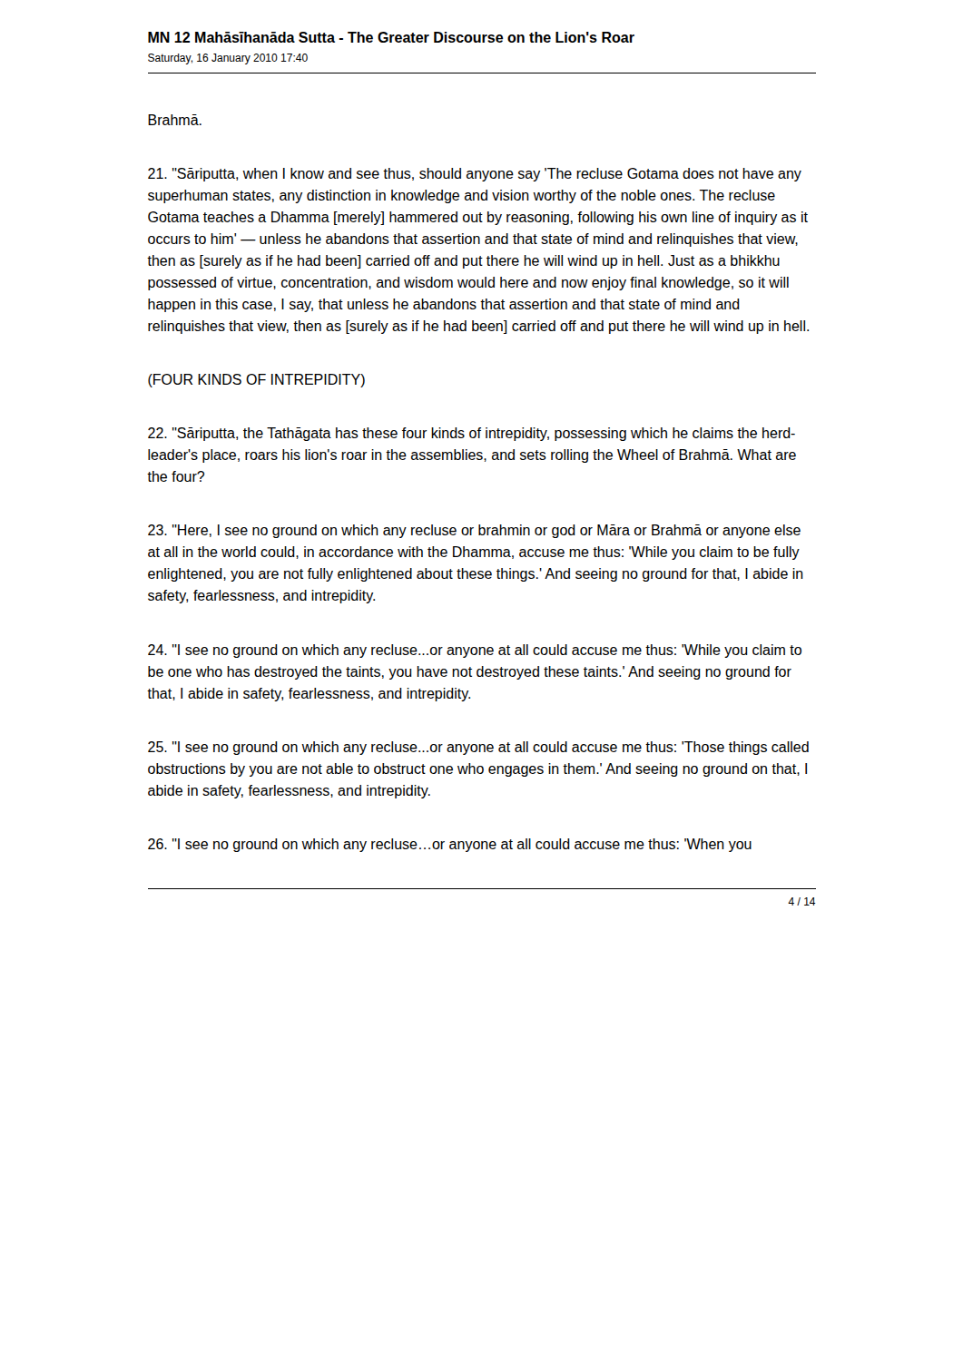MN 12 Mahāsīhanāda Sutta - The Greater Discourse on the Lion's Roar
Saturday, 16 January 2010 17:40
Brahmā.
21. "Sāriputta, when I know and see thus, should anyone say 'The recluse Gotama does not have any superhuman states, any distinction in knowledge and vision worthy of the noble ones. The recluse Gotama teaches a Dhamma [merely] hammered out by reasoning, following his own line of inquiry as it occurs to him' — unless he abandons that assertion and that state of mind and relinquishes that view, then as [surely as if he had been] carried off and put there he will wind up in hell. Just as a bhikkhu possessed of virtue, concentration, and wisdom would here and now enjoy final knowledge, so it will happen in this case, I say, that unless he abandons that assertion and that state of mind and relinquishes that view, then as [surely as if he had been] carried off and put there he will wind up in hell.
(FOUR KINDS OF INTREPIDITY)
22. "Sāriputta, the Tathāgata has these four kinds of intrepidity, possessing which he claims the herd-leader's place, roars his lion's roar in the assemblies, and sets rolling the Wheel of Brahmā. What are the four?
23. "Here, I see no ground on which any recluse or brahmin or god or Māra or Brahmā or anyone else at all in the world could, in accordance with the Dhamma, accuse me thus: 'While you claim to be fully enlightened, you are not fully enlightened about these things.' And seeing no ground for that, I abide in safety, fearlessness, and intrepidity.
24. "I see no ground on which any recluse...or anyone at all could accuse me thus: 'While you claim to be one who has destroyed the taints, you have not destroyed these taints.' And seeing no ground for that, I abide in safety, fearlessness, and intrepidity.
25. "I see no ground on which any recluse...or anyone at all could accuse me thus: 'Those things called obstructions by you are not able to obstruct one who engages in them.' And seeing no ground on that, I abide in safety, fearlessness, and intrepidity.
26. "I see no ground on which any recluse…or anyone at all could accuse me thus: 'When you
4 / 14